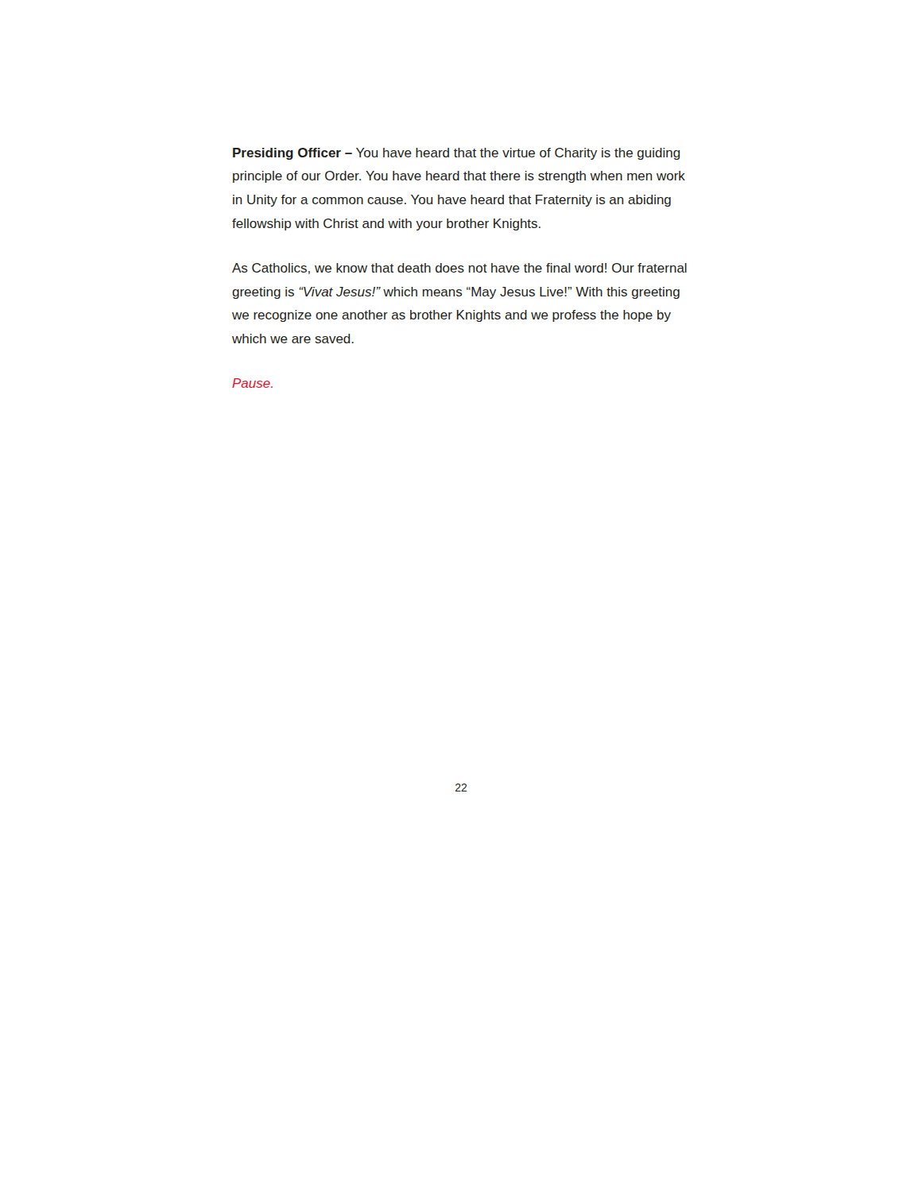Presiding Officer – You have heard that the virtue of Charity is the guiding principle of our Order. You have heard that there is strength when men work in Unity for a common cause. You have heard that Fraternity is an abiding fellowship with Christ and with your brother Knights.
As Catholics, we know that death does not have the final word! Our fraternal greeting is “Vivat Jesus!” which means “May Jesus Live!” With this greeting we recognize one another as brother Knights and we profess the hope by which we are saved.
Pause.
22